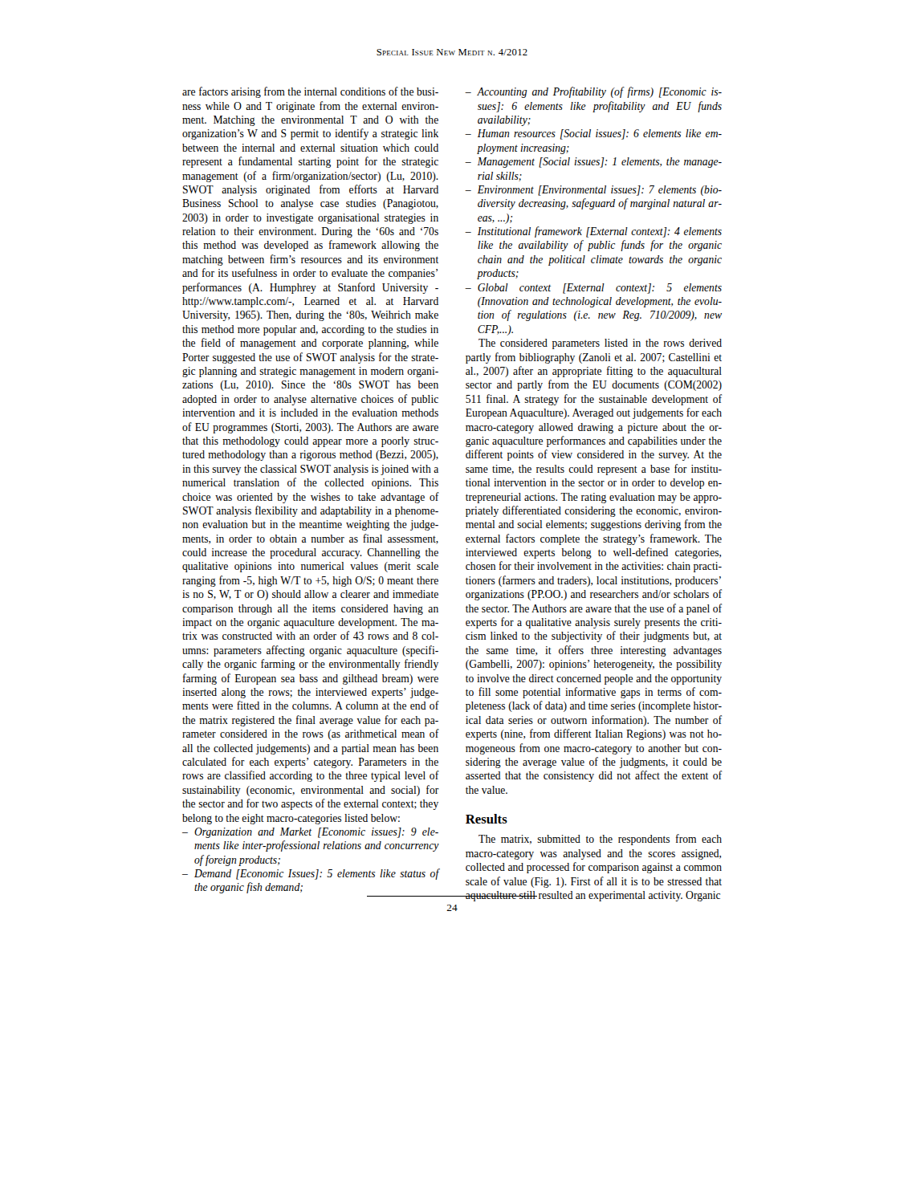Special Issue New Medit n. 4/2012
are factors arising from the internal conditions of the business while O and T originate from the external environment. Matching the environmental T and O with the organization’s W and S permit to identify a strategic link between the internal and external situation which could represent a fundamental starting point for the strategic management (of a firm/organization/sector) (Lu, 2010). SWOT analysis originated from efforts at Harvard Business School to analyse case studies (Panagiotou, 2003) in order to investigate organisational strategies in relation to their environment. During the ‘60s and ‘70s this method was developed as framework allowing the matching between firm’s resources and its environment and for its usefulness in order to evaluate the companies’ performances (A. Humphrey at Stanford University -http://www.tamplc.com/-, Learned et al. at Harvard University, 1965). Then, during the ‘80s, Weihrich make this method more popular and, according to the studies in the field of management and corporate planning, while Porter suggested the use of SWOT analysis for the strategic planning and strategic management in modern organizations (Lu, 2010). Since the ‘80s SWOT has been adopted in order to analyse alternative choices of public intervention and it is included in the evaluation methods of EU programmes (Storti, 2003). The Authors are aware that this methodology could appear more a poorly structured methodology than a rigorous method (Bezzi, 2005), in this survey the classical SWOT analysis is joined with a numerical translation of the collected opinions. This choice was oriented by the wishes to take advantage of SWOT analysis flexibility and adaptability in a phenomenon evaluation but in the meantime weighting the judgements, in order to obtain a number as final assessment, could increase the procedural accuracy. Channelling the qualitative opinions into numerical values (merit scale ranging from -5, high W/T to +5, high O/S; 0 meant there is no S, W, T or O) should allow a clearer and immediate comparison through all the items considered having an impact on the organic aquaculture development. The matrix was constructed with an order of 43 rows and 8 columns: parameters affecting organic aquaculture (specifically the organic farming or the environmentally friendly farming of European sea bass and gilthead bream) were inserted along the rows; the interviewed experts’ judgements were fitted in the columns. A column at the end of the matrix registered the final average value for each parameter considered in the rows (as arithmetical mean of all the collected judgements) and a partial mean has been calculated for each experts’ category. Parameters in the rows are classified according to the three typical level of sustainability (economic, environmental and social) for the sector and for two aspects of the external context; they belong to the eight macro-categories listed below:
Organization and Market [Economic issues]: 9 elements like inter-professional relations and concurrency of foreign products;
Demand [Economic Issues]: 5 elements like status of the organic fish demand;
Accounting and Profitability (of firms) [Economic issues]: 6 elements like profitability and EU funds availability;
Human resources [Social issues]: 6 elements like employment increasing;
Management [Social issues]: 1 elements, the managerial skills;
Environment [Environmental issues]: 7 elements (biodiversity decreasing, safeguard of marginal natural areas, ...);
Institutional framework [External context]: 4 elements like the availability of public funds for the organic chain and the political climate towards the organic products;
Global context [External context]: 5 elements (Innovation and technological development, the evolution of regulations (i.e. new Reg. 710/2009), new CFP,...).
The considered parameters listed in the rows derived partly from bibliography (Zanoli et al. 2007; Castellini et al., 2007) after an appropriate fitting to the aquacultural sector and partly from the EU documents (COM(2002) 511 final. A strategy for the sustainable development of European Aquaculture). Averaged out judgements for each macro-category allowed drawing a picture about the organic aquaculture performances and capabilities under the different points of view considered in the survey. At the same time, the results could represent a base for institutional intervention in the sector or in order to develop entrepreneurial actions. The rating evaluation may be appropriately differentiated considering the economic, environmental and social elements; suggestions deriving from the external factors complete the strategy’s framework. The interviewed experts belong to well-defined categories, chosen for their involvement in the activities: chain practitioners (farmers and traders), local institutions, producers’ organizations (PP.OO.) and researchers and/or scholars of the sector. The Authors are aware that the use of a panel of experts for a qualitative analysis surely presents the criticism linked to the subjectivity of their judgments but, at the same time, it offers three interesting advantages (Gambelli, 2007): opinions’ heterogeneity, the possibility to involve the direct concerned people and the opportunity to fill some potential informative gaps in terms of completeness (lack of data) and time series (incomplete historical data series or outworn information). The number of experts (nine, from different Italian Regions) was not homogeneous from one macro-category to another but considering the average value of the judgments, it could be asserted that the consistency did not affect the extent of the value.
Results
The matrix, submitted to the respondents from each macro-category was analysed and the scores assigned, collected and processed for comparison against a common scale of value (Fig. 1). First of all it is to be stressed that aquaculture still resulted an experimental activity. Organic
24